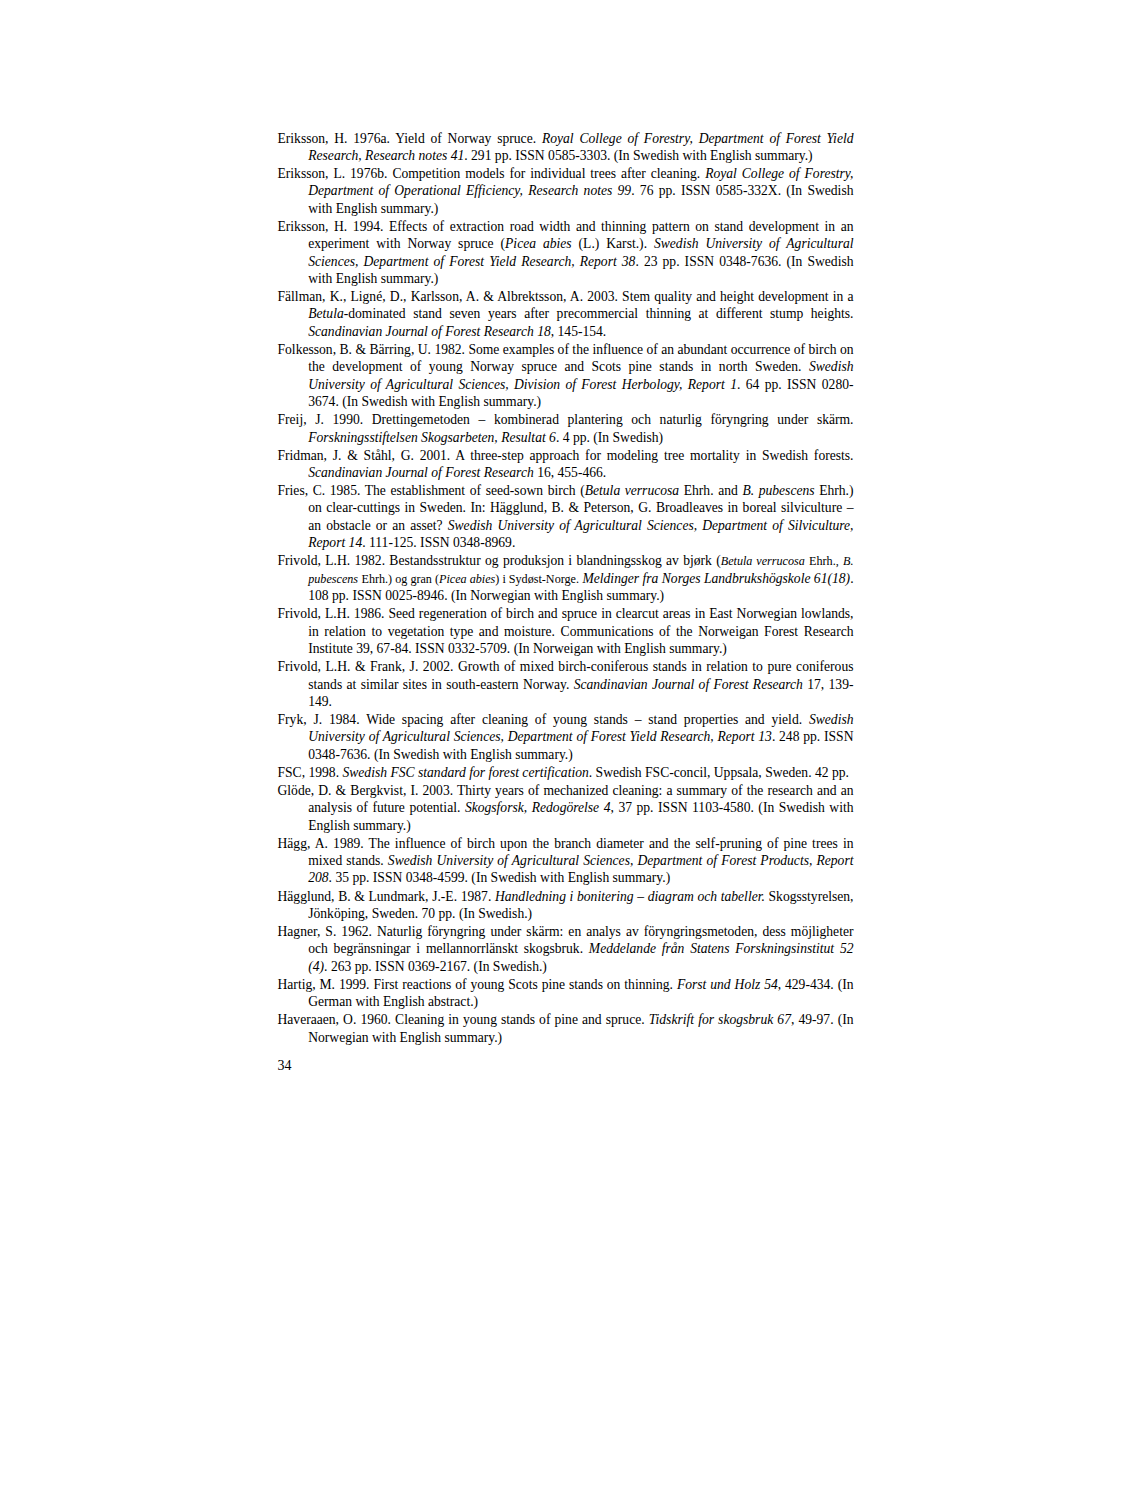Eriksson, H. 1976a. Yield of Norway spruce. Royal College of Forestry, Department of Forest Yield Research, Research notes 41. 291 pp. ISSN 0585-3303. (In Swedish with English summary.)
Eriksson, L. 1976b. Competition models for individual trees after cleaning. Royal College of Forestry, Department of Operational Efficiency, Research notes 99. 76 pp. ISSN 0585-332X. (In Swedish with English summary.)
Eriksson, H. 1994. Effects of extraction road width and thinning pattern on stand development in an experiment with Norway spruce (Picea abies (L.) Karst.). Swedish University of Agricultural Sciences, Department of Forest Yield Research, Report 38. 23 pp. ISSN 0348-7636. (In Swedish with English summary.)
Fällman, K., Ligné, D., Karlsson, A. & Albrektsson, A. 2003. Stem quality and height development in a Betula-dominated stand seven years after precommercial thinning at different stump heights. Scandinavian Journal of Forest Research 18, 145-154.
Folkesson, B. & Bärring, U. 1982. Some examples of the influence of an abundant occurrence of birch on the development of young Norway spruce and Scots pine stands in north Sweden. Swedish University of Agricultural Sciences, Division of Forest Herbology, Report 1. 64 pp. ISSN 0280-3674. (In Swedish with English summary.)
Freij, J. 1990. Drettingemetoden – kombinerad plantering och naturlig föryngring under skärm. Forskningsstiftelsen Skogsarbeten, Resultat 6. 4 pp. (In Swedish)
Fridman, J. & Ståhl, G. 2001. A three-step approach for modeling tree mortality in Swedish forests. Scandinavian Journal of Forest Research 16, 455-466.
Fries, C. 1985. The establishment of seed-sown birch (Betula verrucosa Ehrh. and B. pubescens Ehrh.) on clear-cuttings in Sweden. In: Hägglund, B. & Peterson, G. Broadleaves in boreal silviculture – an obstacle or an asset? Swedish University of Agricultural Sciences, Department of Silviculture, Report 14. 111-125. ISSN 0348-8969.
Frivold, L.H. 1982. Bestandsstruktur og produksjon i blandningsskog av bjørk (Betula verrucosa Ehrh., B. pubescens Ehrh.) og gran (Picea abies) i Sydøst-Norge. Meldinger fra Norges Landbrukshögskole 61(18). 108 pp. ISSN 0025-8946. (In Norwegian with English summary.)
Frivold, L.H. 1986. Seed regeneration of birch and spruce in clearcut areas in East Norwegian lowlands, in relation to vegetation type and moisture. Communications of the Norweigan Forest Research Institute 39, 67-84. ISSN 0332-5709. (In Norweigan with English summary.)
Frivold, L.H. & Frank, J. 2002. Growth of mixed birch-coniferous stands in relation to pure coniferous stands at similar sites in south-eastern Norway. Scandinavian Journal of Forest Research 17, 139-149.
Fryk, J. 1984. Wide spacing after cleaning of young stands – stand properties and yield. Swedish University of Agricultural Sciences, Department of Forest Yield Research, Report 13. 248 pp. ISSN 0348-7636. (In Swedish with English summary.)
FSC, 1998. Swedish FSC standard for forest certification. Swedish FSC-concil, Uppsala, Sweden. 42 pp.
Glöde, D. & Bergkvist, I. 2003. Thirty years of mechanized cleaning: a summary of the research and an analysis of future potential. Skogsforsk, Redogörelse 4, 37 pp. ISSN 1103-4580. (In Swedish with English summary.)
Hägg, A. 1989. The influence of birch upon the branch diameter and the self-pruning of pine trees in mixed stands. Swedish University of Agricultural Sciences, Department of Forest Products, Report 208. 35 pp. ISSN 0348-4599. (In Swedish with English summary.)
Hägglund, B. & Lundmark, J.-E. 1987. Handledning i bonitering – diagram och tabeller. Skogsstyrelsen, Jönköping, Sweden. 70 pp. (In Swedish.)
Hagner, S. 1962. Naturlig föryngring under skärm: en analys av föryngringsmetoden, dess möjligheter och begränsningar i mellannorrlänskt skogsbruk. Meddelande från Statens Forskningsinstitut 52 (4). 263 pp. ISSN 0369-2167. (In Swedish.)
Hartig, M. 1999. First reactions of young Scots pine stands on thinning. Forst und Holz 54, 429-434. (In German with English abstract.)
Haveraaen, O. 1960. Cleaning in young stands of pine and spruce. Tidskrift for skogsbruk 67, 49-97. (In Norwegian with English summary.)
34